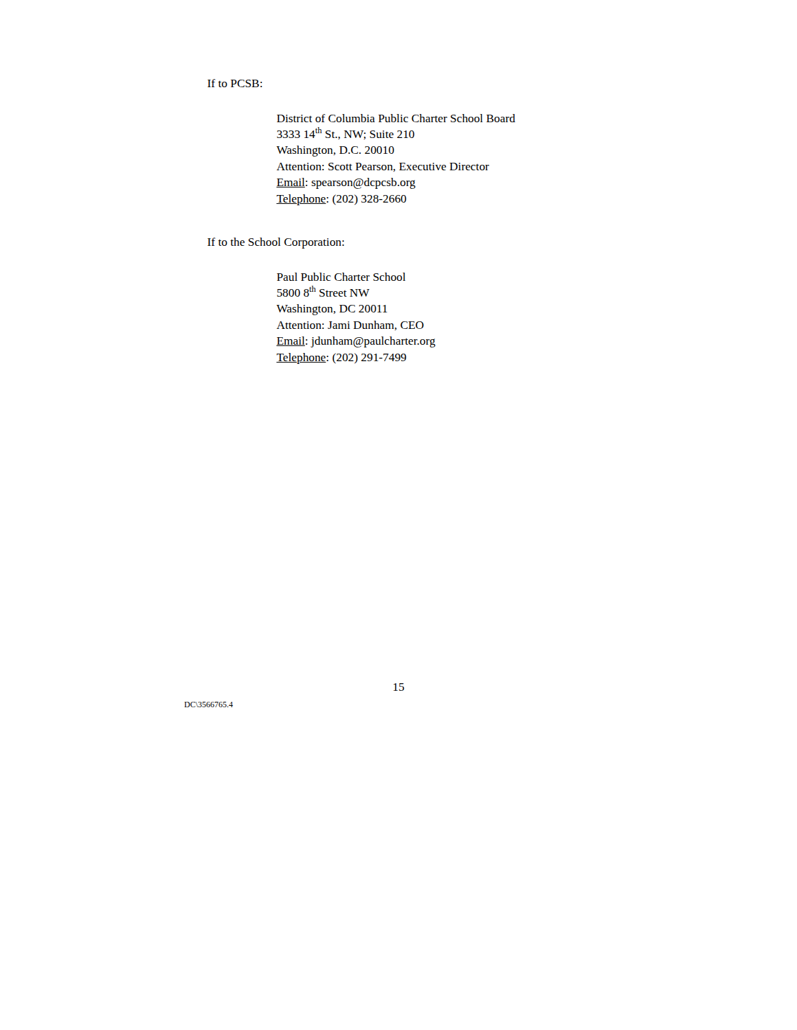If to PCSB:
District of Columbia Public Charter School Board
3333 14th St., NW; Suite 210
Washington, D.C. 20010
Attention: Scott Pearson, Executive Director
Email: spearson@dcpcsb.org
Telephone: (202) 328-2660
If to the School Corporation:
Paul Public Charter School
5800 8th Street NW
Washington, DC 20011
Attention: Jami Dunham, CEO
Email: jdunham@paulcharter.org
Telephone: (202) 291-7499
15
DC\3566765.4